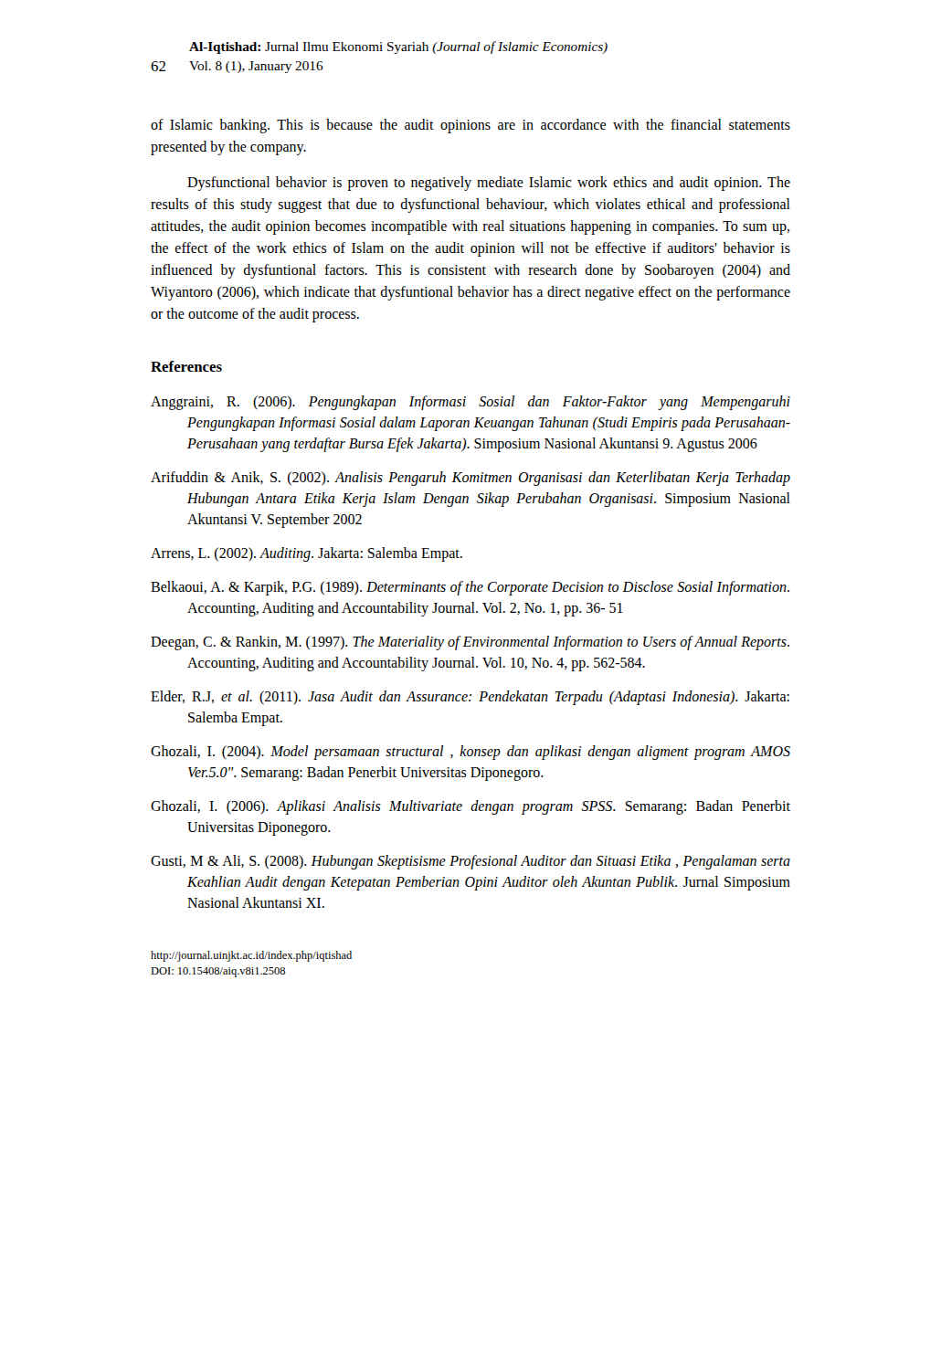62
Al-Iqtishad: Jurnal Ilmu Ekonomi Syariah (Journal of Islamic Economics)
Vol. 8 (1), January 2016
of Islamic banking. This is because the audit opinions are in accordance with the financial statements presented by the company.
Dysfunctional behavior is proven to negatively mediate Islamic work ethics and audit opinion. The results of this study suggest that due to dysfunctional behaviour, which violates ethical and professional attitudes, the audit opinion becomes incompatible with real situations happening in companies. To sum up, the effect of the work ethics of Islam on the audit opinion will not be effective if auditors' behavior is influenced by dysfuntional factors. This is consistent with research done by Soobaroyen (2004) and Wiyantoro (2006), which indicate that dysfuntional behavior has a direct negative effect on the performance or the outcome of the audit process.
References
Anggraini, R. (2006). Pengungkapan Informasi Sosial dan Faktor-Faktor yang Mempengaruhi Pengungkapan Informasi Sosial dalam Laporan Keuangan Tahunan (Studi Empiris pada Perusahaan-Perusahaan yang terdaftar Bursa Efek Jakarta). Simposium Nasional Akuntansi 9. Agustus 2006
Arifuddin & Anik, S. (2002). Analisis Pengaruh Komitmen Organisasi dan Keterlibatan Kerja Terhadap Hubungan Antara Etika Kerja Islam Dengan Sikap Perubahan Organisasi. Simposium Nasional Akuntansi V. September 2002
Arrens, L. (2002). Auditing. Jakarta: Salemba Empat.
Belkaoui, A. & Karpik, P.G. (1989). Determinants of the Corporate Decision to Disclose Sosial Information. Accounting, Auditing and Accountability Journal. Vol. 2, No. 1, pp. 36- 51
Deegan, C. & Rankin, M. (1997). The Materiality of Environmental Information to Users of Annual Reports. Accounting, Auditing and Accountability Journal. Vol. 10, No. 4, pp. 562-584.
Elder, R.J, et al. (2011). Jasa Audit dan Assurance: Pendekatan Terpadu (Adaptasi Indonesia). Jakarta: Salemba Empat.
Ghozali, I. (2004). Model persamaan structural , konsep dan aplikasi dengan aligment program AMOS Ver.5.0". Semarang: Badan Penerbit Universitas Diponegoro.
Ghozali, I. (2006). Aplikasi Analisis Multivariate dengan program SPSS. Semarang: Badan Penerbit Universitas Diponegoro.
Gusti, M & Ali, S. (2008). Hubungan Skeptisisme Profesional Auditor dan Situasi Etika , Pengalaman serta Keahlian Audit dengan Ketepatan Pemberian Opini Auditor oleh Akuntan Publik. Jurnal Simposium Nasional Akuntansi XI.
http://journal.uinjkt.ac.id/index.php/iqtishad
DOI: 10.15408/aiq.v8i1.2508